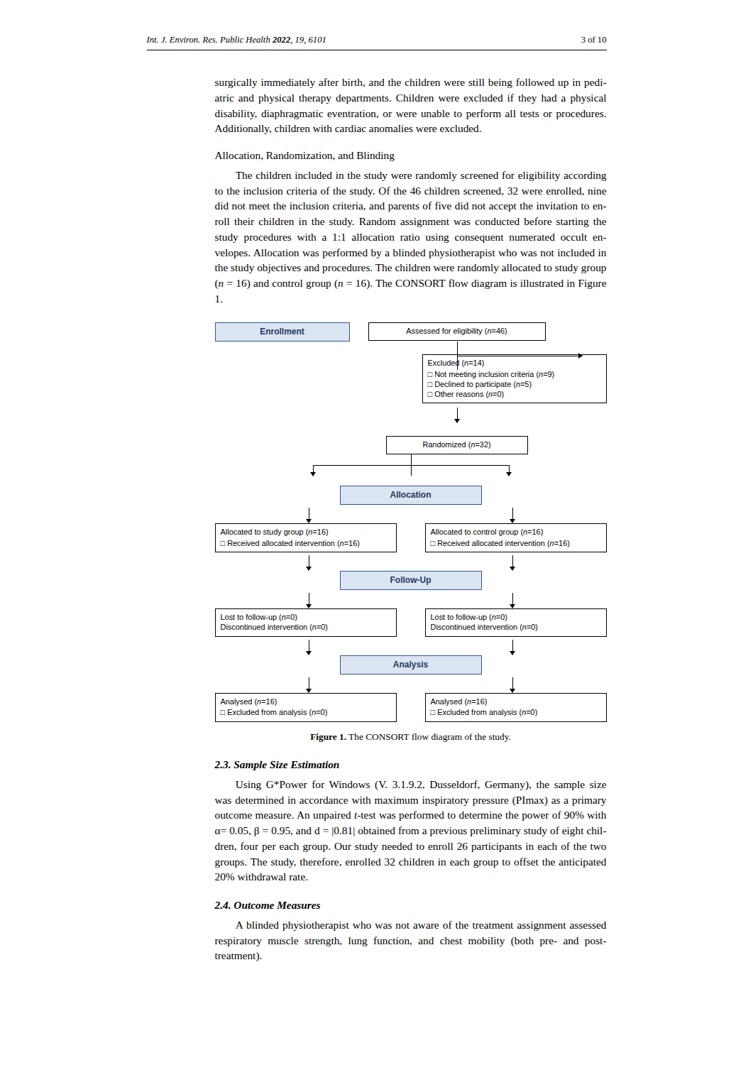Int. J. Environ. Res. Public Health 2022, 19, 6101
3 of 10
surgically immediately after birth, and the children were still being followed up in pediatric and physical therapy departments. Children were excluded if they had a physical disability, diaphragmatic eventration, or were unable to perform all tests or procedures. Additionally, children with cardiac anomalies were excluded.
Allocation, Randomization, and Blinding
The children included in the study were randomly screened for eligibility according to the inclusion criteria of the study. Of the 46 children screened, 32 were enrolled, nine did not meet the inclusion criteria, and parents of five did not accept the invitation to enroll their children in the study. Random assignment was conducted before starting the study procedures with a 1:1 allocation ratio using consequent numerated occult envelopes. Allocation was performed by a blinded physiotherapist who was not included in the study objectives and procedures. The children were randomly allocated to study group (n = 16) and control group (n = 16). The CONSORT flow diagram is illustrated in Figure 1.
Enrollment
Assessed for eligibility (n=46)
Excluded (n=14)
Not meeting inclusion criteria (n=9)
Declined to participate (n=5)
Other reasons (n=0)
Randomized (n=32)
Allocation
Allocated to study group (n=16)
Received allocated intervention (n=16)
Allocated to control group (n=16)
Received allocated intervention (n=16)
Follow-Up
Lost to follow-up (n=0)
Discontinued intervention (n=0)
Lost to follow-up (n=0)
Discontinued intervention (n=0)
Analysis
Analysed (n=16)
Excluded from analysis (n=0)
Analysed (n=16)
Excluded from analysis (n=0)
Figure 1. The CONSORT flow diagram of the study.
2.3. Sample Size Estimation
Using G*Power for Windows (V. 3.1.9.2, Dusseldorf, Germany), the sample size was determined in accordance with maximum inspiratory pressure (PImax) as a primary outcome measure. An unpaired t-test was performed to determine the power of 90% with α= 0.05, β = 0.95, and d = |0.81| obtained from a previous preliminary study of eight children, four per each group. Our study needed to enroll 26 participants in each of the two groups. The study, therefore, enrolled 32 children in each group to offset the anticipated 20% withdrawal rate.
2.4. Outcome Measures
A blinded physiotherapist who was not aware of the treatment assignment assessed respiratory muscle strength, lung function, and chest mobility (both pre- and post-treatment).